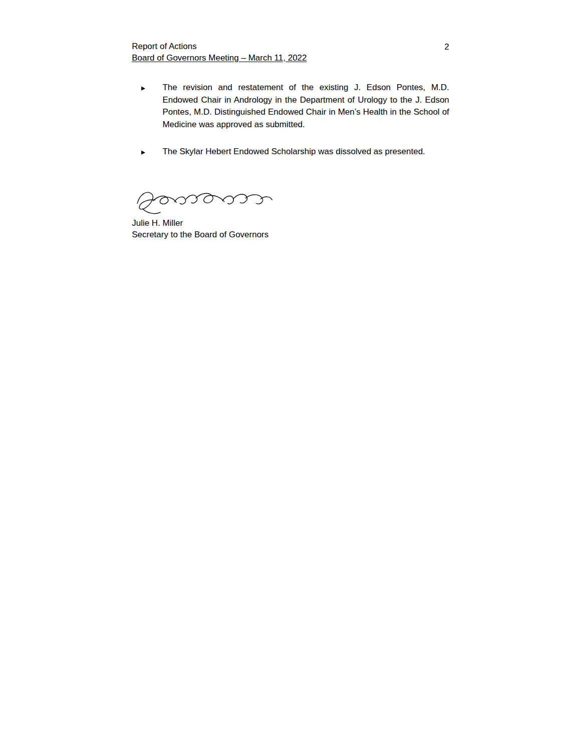Report of Actions
Board of Governors Meeting – March 11, 2022
2
The revision and restatement of the existing J. Edson Pontes, M.D. Endowed Chair in Andrology in the Department of Urology to the J. Edson Pontes, M.D. Distinguished Endowed Chair in Men’s Health in the School of Medicine was approved as submitted.
The Skylar Hebert Endowed Scholarship was dissolved as presented.
Julie H. Miller
Secretary to the Board of Governors